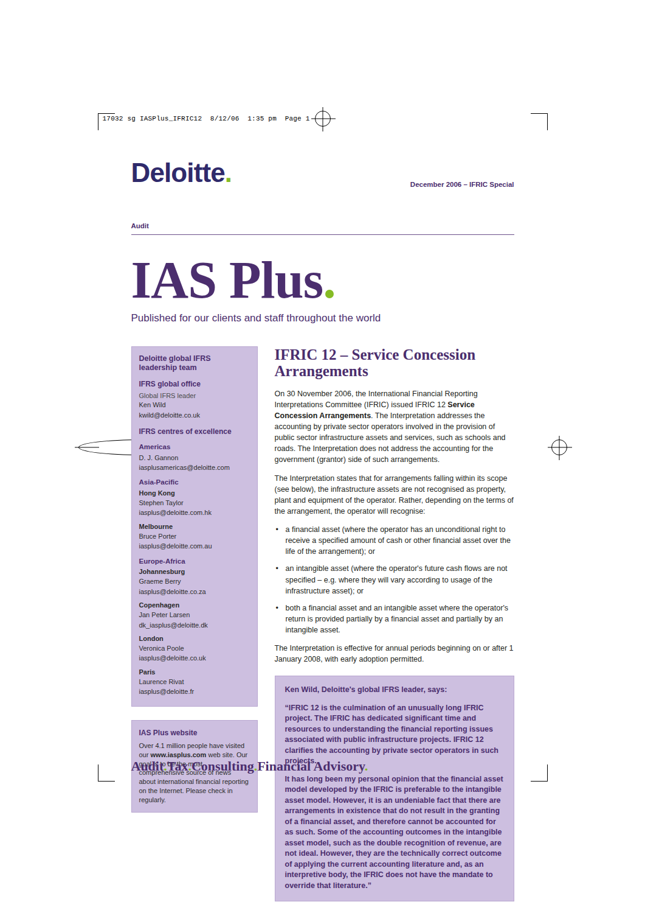17032 sg IASPlus_IFRIC12 8/12/06 1:35 pm Page 1
Deloitte.
December 2006 – IFRIC Special
Audit
IAS Plus.
Published for our clients and staff throughout the world
Deloitte global IFRS
leadership team
IFRS global office
Global IFRS leader
Ken Wild
kwild@deloitte.co.uk
IFRS centres of excellence
Americas
D. J. Gannon
iasplusamericas@deloitte.com
Asia-Pacific
Hong Kong
Stephen Taylor
iasplus@deloitte.com.hk
Melbourne
Bruce Porter
iasplus@deloitte.com.au
Europe-Africa
Johannesburg
Graeme Berry
iasplus@deloitte.co.za
Copenhagen
Jan Peter Larsen
dk_iasplus@deloitte.dk
London
Veronica Poole
iasplus@deloitte.co.uk
Paris
Laurence Rivat
iasplus@deloitte.fr
IAS Plus website
Over 4.1 million people have visited our www.iasplus.com web site. Our goal is to be the most comprehensive source of news about international financial reporting on the Internet. Please check in regularly.
IFRIC 12 – Service Concession Arrangements
On 30 November 2006, the International Financial Reporting Interpretations Committee (IFRIC) issued IFRIC 12 Service Concession Arrangements. The Interpretation addresses the accounting by private sector operators involved in the provision of public sector infrastructure assets and services, such as schools and roads. The Interpretation does not address the accounting for the government (grantor) side of such arrangements.
The Interpretation states that for arrangements falling within its scope (see below), the infrastructure assets are not recognised as property, plant and equipment of the operator. Rather, depending on the terms of the arrangement, the operator will recognise:
a financial asset (where the operator has an unconditional right to receive a specified amount of cash or other financial asset over the life of the arrangement); or
an intangible asset (where the operator's future cash flows are not specified – e.g. where they will vary according to usage of the infrastructure asset); or
both a financial asset and an intangible asset where the operator's return is provided partially by a financial asset and partially by an intangible asset.
The Interpretation is effective for annual periods beginning on or after 1 January 2008, with early adoption permitted.
Ken Wild, Deloitte's global IFRS leader, says:
“IFRIC 12 is the culmination of an unusually long IFRIC project. The IFRIC has dedicated significant time and resources to understanding the financial reporting issues associated with public infrastructure projects. IFRIC 12 clarifies the accounting by private sector operators in such projects.
It has long been my personal opinion that the financial asset model developed by the IFRIC is preferable to the intangible asset model. However, it is an undeniable fact that there are arrangements in existence that do not result in the granting of a financial asset, and therefore cannot be accounted for as such. Some of the accounting outcomes in the intangible asset model, such as the double recognition of revenue, are not ideal. However, they are the technically correct outcome of applying the current accounting literature and, as an interpretive body, the IFRIC does not have the mandate to override that literature.”
Audit. Tax. Consulting. Financial Advisory.